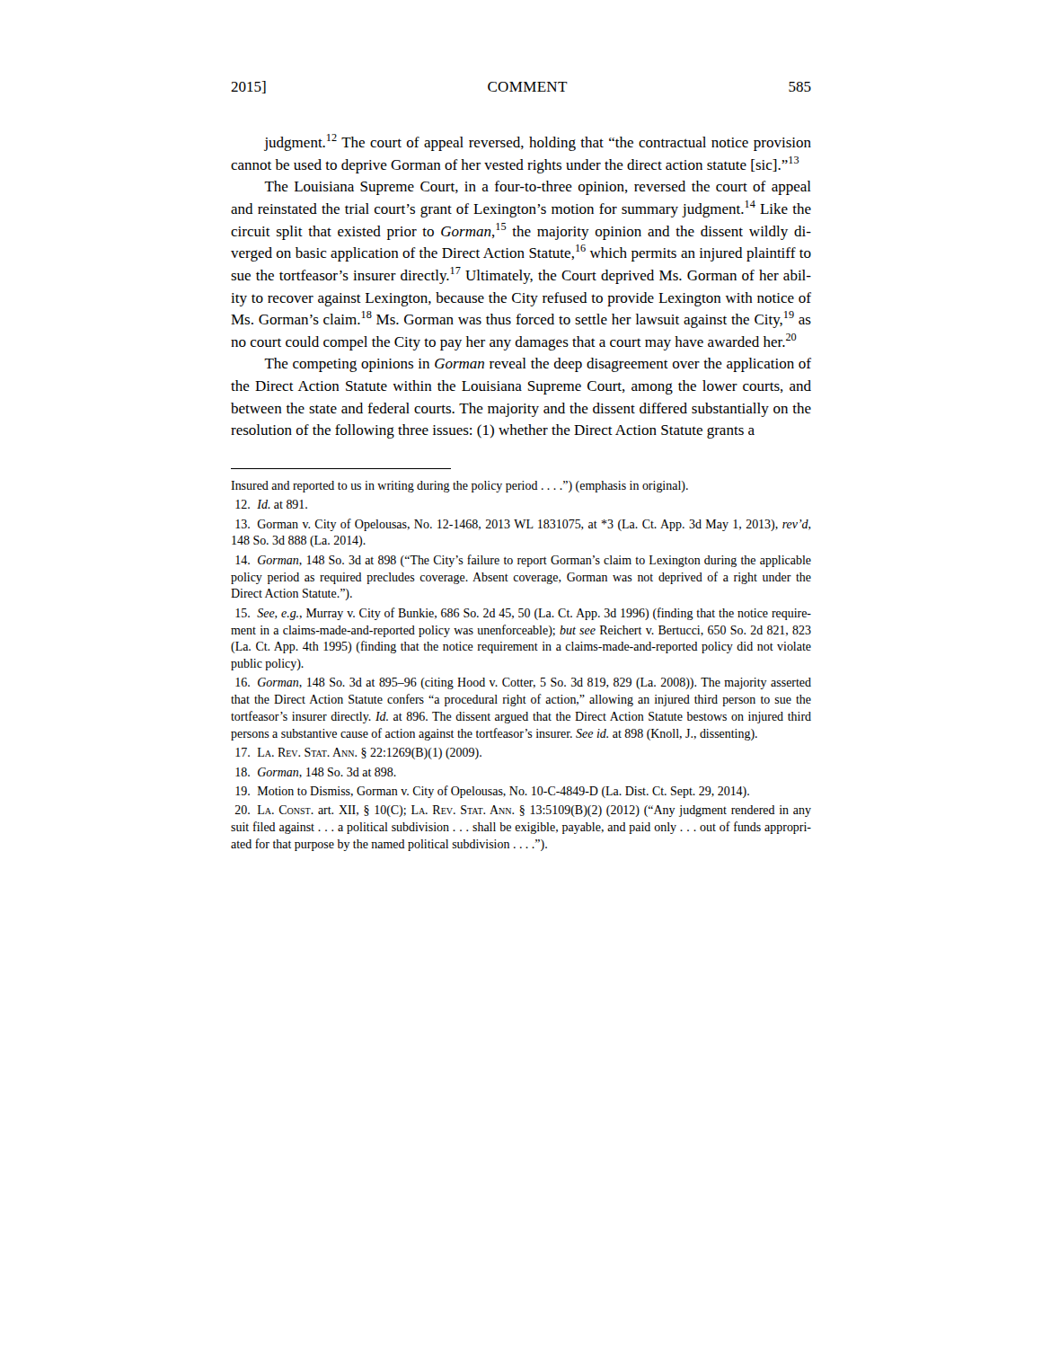2015] COMMENT 585
judgment.12 The court of appeal reversed, holding that “the contractual notice provision cannot be used to deprive Gorman of her vested rights under the direct action statute [sic].”13
The Louisiana Supreme Court, in a four-to-three opinion, reversed the court of appeal and reinstated the trial court’s grant of Lexington’s motion for summary judgment.14 Like the circuit split that existed prior to Gorman,15 the majority opinion and the dissent wildly diverged on basic application of the Direct Action Statute,16 which permits an injured plaintiff to sue the tortfeasor’s insurer directly.17 Ultimately, the Court deprived Ms. Gorman of her ability to recover against Lexington, because the City refused to provide Lexington with notice of Ms. Gorman’s claim.18 Ms. Gorman was thus forced to settle her lawsuit against the City,19 as no court could compel the City to pay her any damages that a court may have awarded her.20
The competing opinions in Gorman reveal the deep disagreement over the application of the Direct Action Statute within the Louisiana Supreme Court, among the lower courts, and between the state and federal courts. The majority and the dissent differed substantially on the resolution of the following three issues: (1) whether the Direct Action Statute grants a
Insured and reported to us in writing during the policy period . . . .”) (emphasis in original).
12. Id. at 891.
13. Gorman v. City of Opelousas, No. 12-1468, 2013 WL 1831075, at *3 (La. Ct. App. 3d May 1, 2013), rev’d, 148 So. 3d 888 (La. 2014).
14. Gorman, 148 So. 3d at 898 (“The City’s failure to report Gorman’s claim to Lexington during the applicable policy period as required precludes coverage. Absent coverage, Gorman was not deprived of a right under the Direct Action Statute.”).
15. See, e.g., Murray v. City of Bunkie, 686 So. 2d 45, 50 (La. Ct. App. 3d 1996) (finding that the notice requirement in a claims-made-and-reported policy was unenforceable); but see Reichert v. Bertucci, 650 So. 2d 821, 823 (La. Ct. App. 4th 1995) (finding that the notice requirement in a claims-made-and-reported policy did not violate public policy).
16. Gorman, 148 So. 3d at 895–96 (citing Hood v. Cotter, 5 So. 3d 819, 829 (La. 2008)). The majority asserted that the Direct Action Statute confers “a procedural right of action,” allowing an injured third person to sue the tortfeasor’s insurer directly. Id. at 896. The dissent argued that the Direct Action Statute bestows on injured third persons a substantive cause of action against the tortfeasor’s insurer. See id. at 898 (Knoll, J., dissenting).
17. La. Rev. Stat. Ann. § 22:1269(B)(1) (2009).
18. Gorman, 148 So. 3d at 898.
19. Motion to Dismiss, Gorman v. City of Opelousas, No. 10-C-4849-D (La. Dist. Ct. Sept. 29, 2014).
20. La. Const. art. XII, § 10(C); La. Rev. Stat. Ann. § 13:5109(B)(2) (2012) (“Any judgment rendered in any suit filed against . . . a political subdivision . . . shall be exigible, payable, and paid only . . . out of funds appropriated for that purpose by the named political subdivision . . . .”).